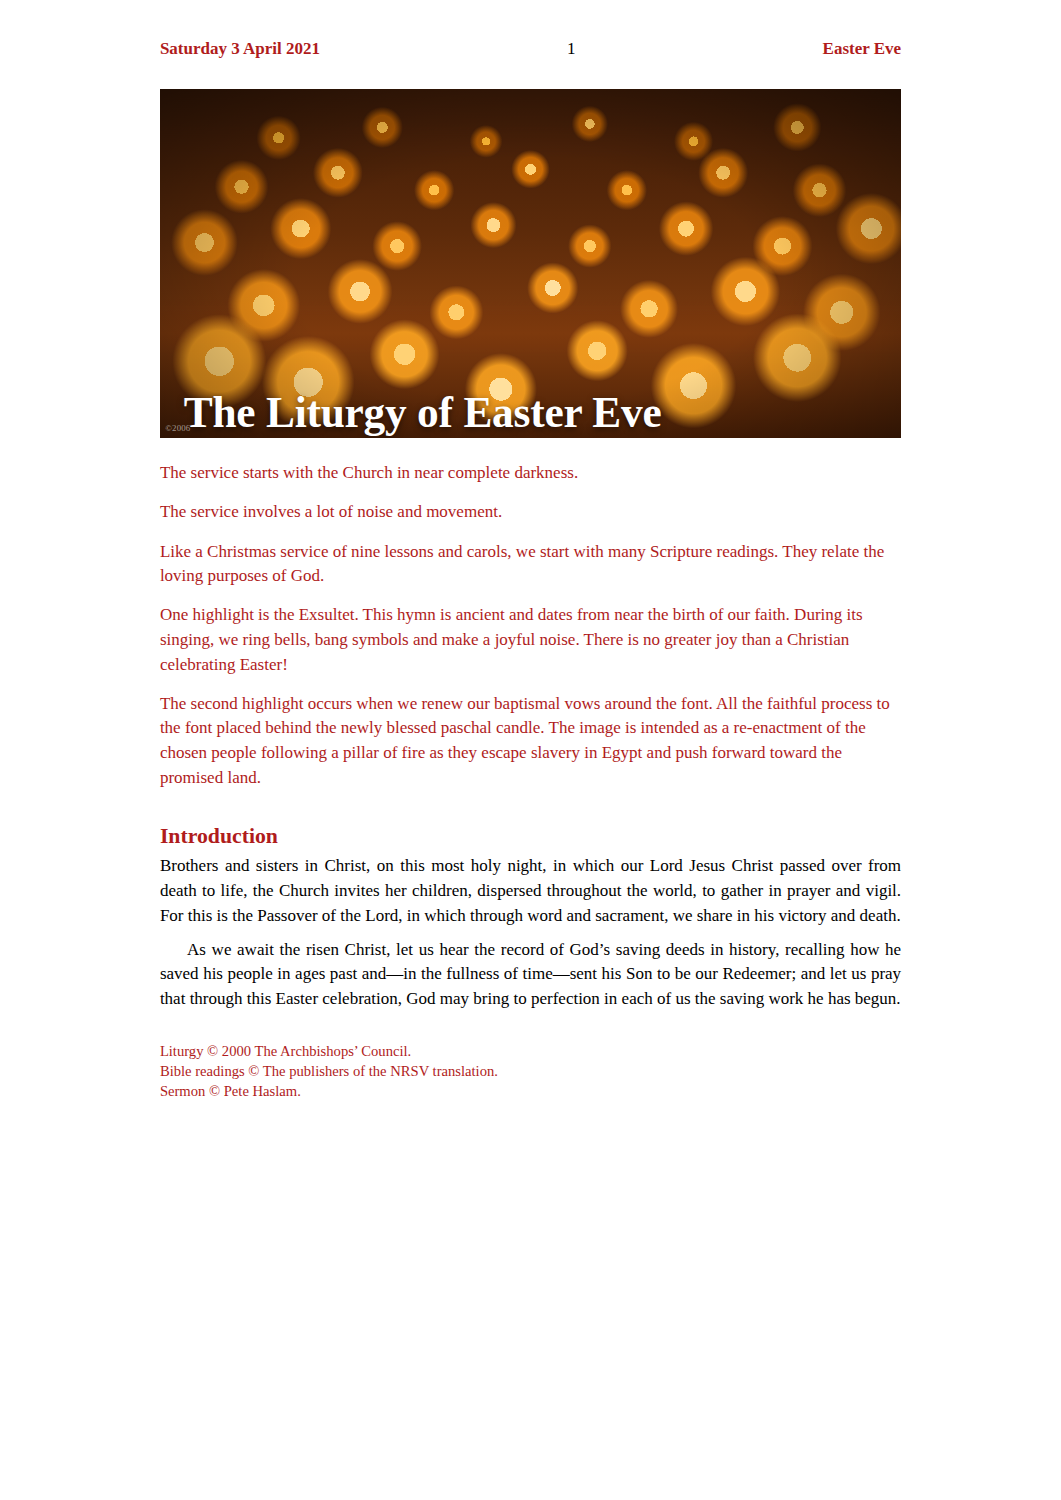Saturday 3 April 2021 1 Easter Eve
©2006
The Liturgy of Easter Eve
The service starts with the Church in near complete darkness.
The service involves a lot of noise and movement.
Like a Christmas service of nine lessons and carols, we start with many Scripture readings. They relate the loving purposes of God.
One highlight is the Exsultet. This hymn is ancient and dates from near the birth of our faith. During its singing, we ring bells, bang symbols and make a joyful noise. There is no greater joy than a Christian celebrating Easter!
The second highlight occurs when we renew our baptismal vows around the font. All the faithful process to the font placed behind the newly blessed paschal candle. The image is intended as a re-enactment of the chosen people following a pillar of fire as they escape slavery in Egypt and push forward toward the promised land.
Introduction
Brothers and sisters in Christ, on this most holy night, in which our Lord Jesus Christ passed over from death to life, the Church invites her children, dispersed throughout the world, to gather in prayer and vigil. For this is the Passover of the Lord, in which through word and sacrament, we share in his victory and death.
As we await the risen Christ, let us hear the record of God’s saving deeds in history, recalling how he saved his people in ages past and—in the fullness of time—sent his Son to be our Redeemer; and let us pray that through this Easter celebration, God may bring to perfection in each of us the saving work he has begun.
Liturgy © 2000 The Archbishops’ Council.
Bible readings © The publishers of the NRSV translation.
Sermon © Pete Haslam.